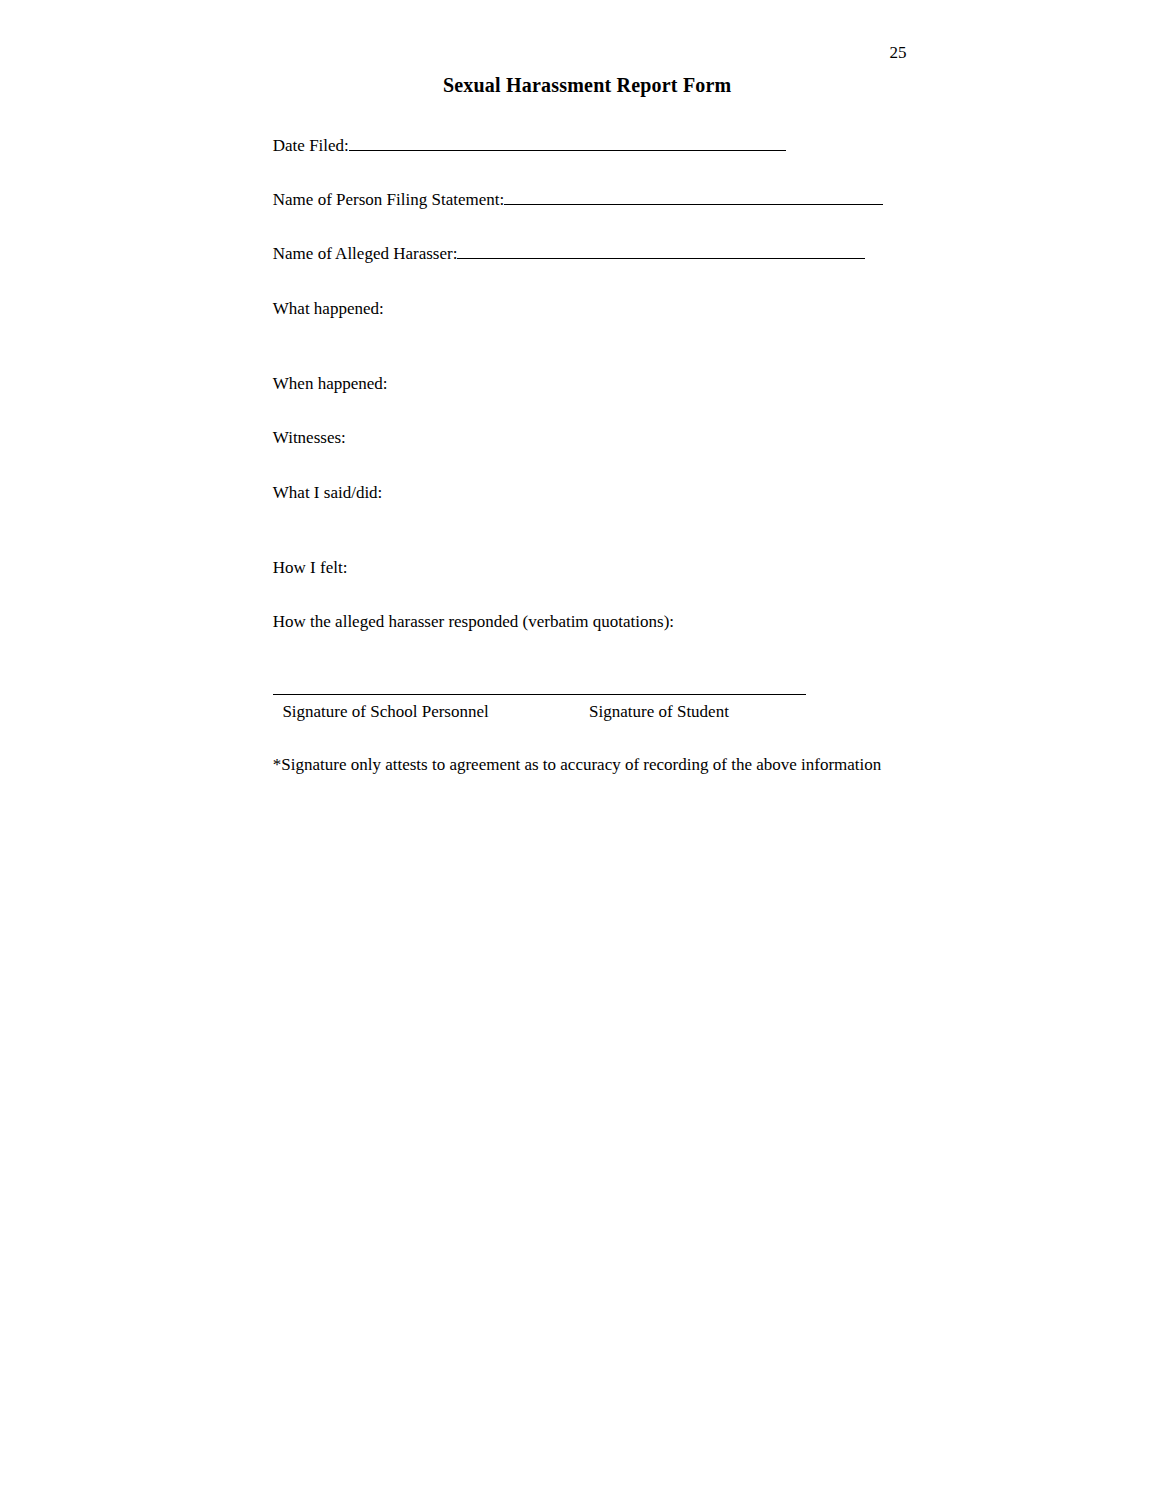25
Sexual Harassment Report Form
Date Filed:
Name of Person Filing Statement:
Name of Alleged Harasser:
What happened:
When happened:
Witnesses:
What I said/did:
How I felt:
How the alleged harasser responded (verbatim quotations):
Signature of School Personnel
Signature of Student
*Signature only attests to agreement as to accuracy of recording of the above information